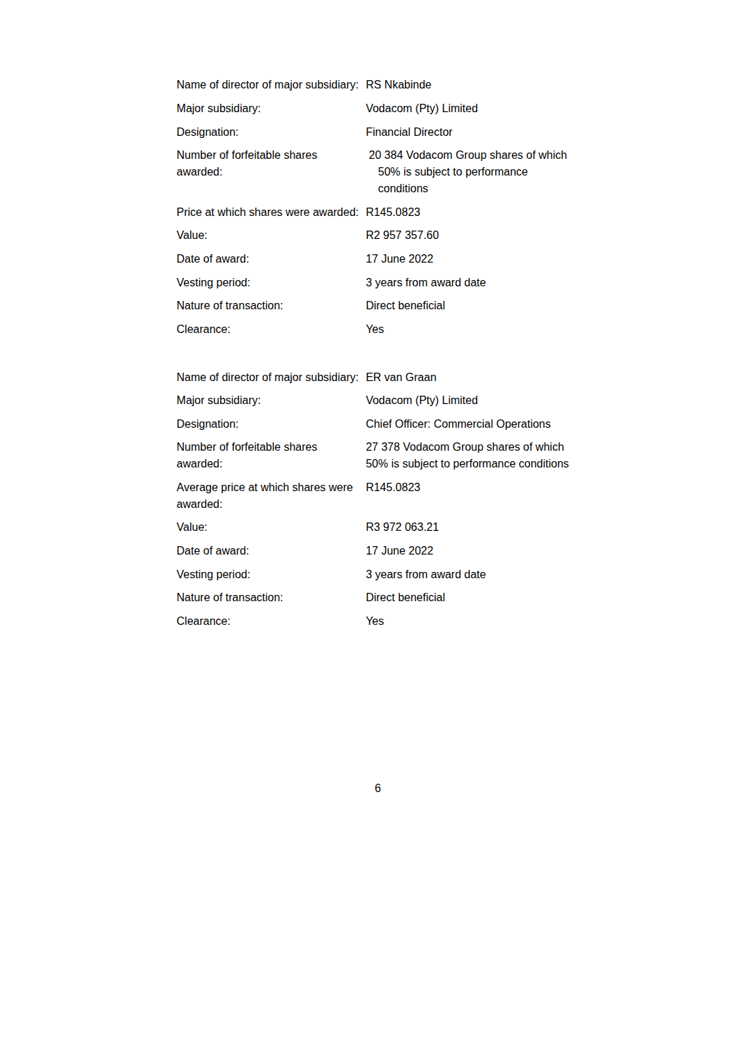| Name of director of major subsidiary: | RS Nkabinde |
| Major subsidiary: | Vodacom (Pty) Limited |
| Designation: | Financial Director |
| Number of forfeitable shares awarded: | 20 384 Vodacom Group shares of which 50% is subject to performance conditions |
| Price at which shares were awarded: | R145.0823 |
| Value: | R2 957 357.60 |
| Date of award: | 17 June 2022 |
| Vesting period: | 3 years from award date |
| Nature of transaction: | Direct beneficial |
| Clearance: | Yes |
| Name of director of major subsidiary: | ER van Graan |
| Major subsidiary: | Vodacom (Pty) Limited |
| Designation: | Chief Officer: Commercial Operations |
| Number of forfeitable shares awarded: | 27 378 Vodacom Group shares of which 50% is subject to performance conditions |
| Average price at which shares were awarded: | R145.0823 |
| Value: | R3 972 063.21 |
| Date of award: | 17 June 2022 |
| Vesting period: | 3 years from award date |
| Nature of transaction: | Direct beneficial |
| Clearance: | Yes |
6